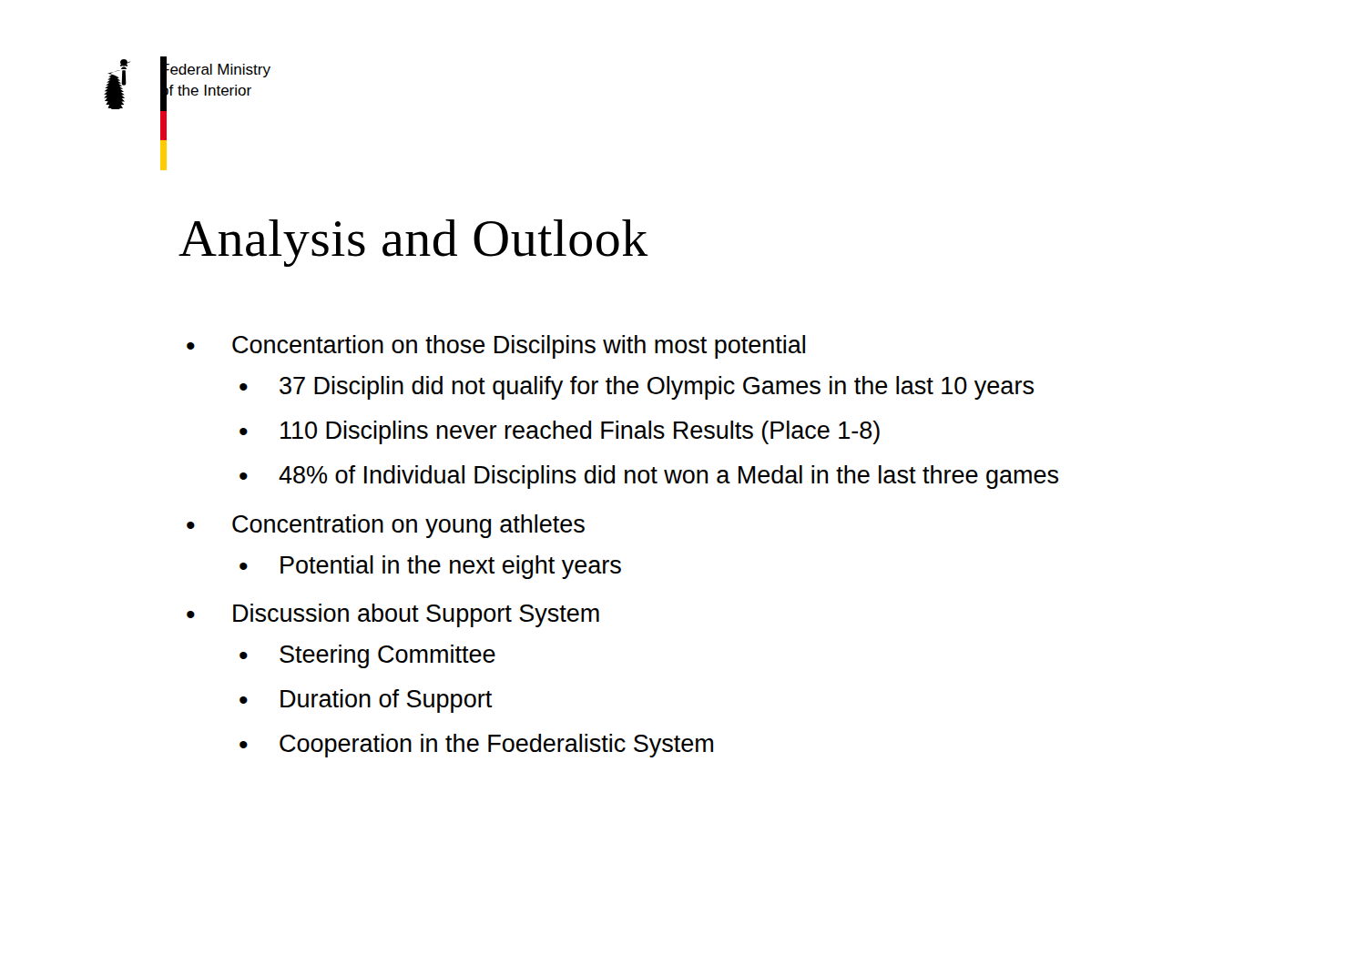Federal Ministry
of the Interior
Analysis and Outlook
Concentartion on those Discilpins with most potential
37 Disciplin did not qualify for the Olympic Games in the last 10 years
110 Disciplins never reached Finals Results (Place 1-8)
48% of Individual Disciplins did not won a Medal in the last three games
Concentration on young athletes
Potential in the next eight years
Discussion about Support System
Steering Committee
Duration of Support
Cooperation in the Foederalistic System